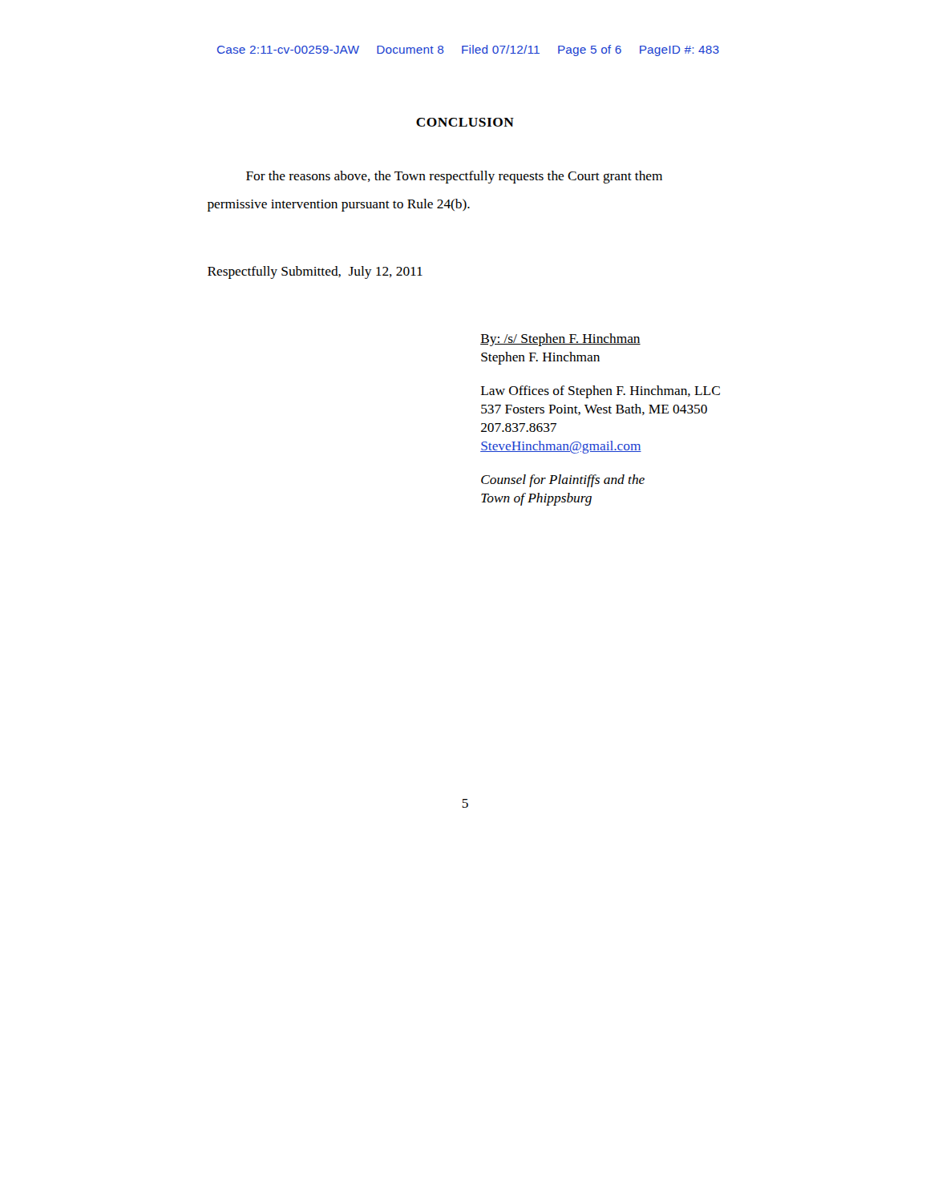Case 2:11-cv-00259-JAW Document 8 Filed 07/12/11 Page 5 of 6 PageID #: 483
CONCLUSION
For the reasons above, the Town respectfully requests the Court grant them permissive intervention pursuant to Rule 24(b).
Respectfully Submitted, July 12, 2011
By: /s/ Stephen F. Hinchman
Stephen F. Hinchman
Law Offices of Stephen F. Hinchman, LLC
537 Fosters Point, West Bath, ME 04350
207.837.8637
SteveHinchman@gmail.com
Counsel for Plaintiffs and the
Town of Phippsburg
5